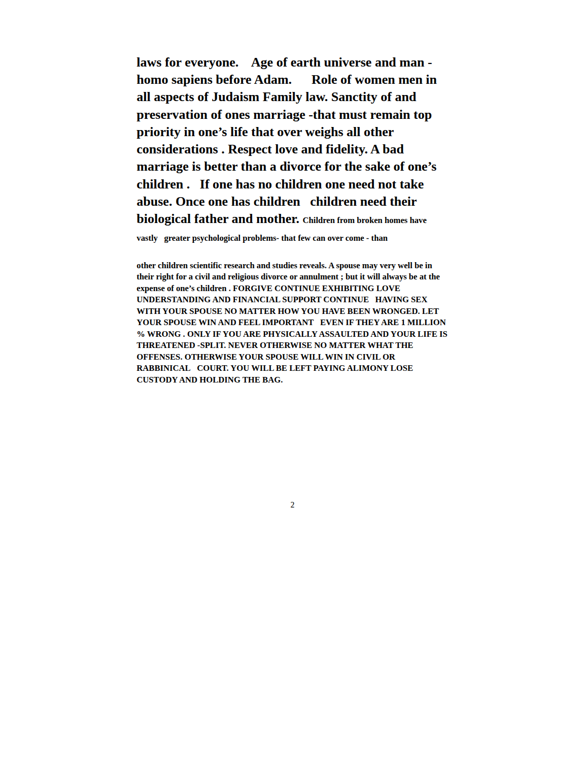laws for everyone. Age of earth universe and man - homo sapiens before Adam. Role of women men in all aspects of Judaism Family law. Sanctity of and preservation of ones marriage -that must remain top priority in one’s life that over weighs all other considerations . Respect love and fidelity. A bad marriage is better than a divorce for the sake of one’s children . If one has no children one need not take abuse. Once one has children children need their biological father and mother. Children from broken homes have vastly greater psychological problems- that few can over come - than
other children scientific research and studies reveals. A spouse may very well be in their right for a civil and religious divorce or annulment ; but it will always be at the expense of one’s children . FORGIVE CONTINUE EXHIBITING LOVE UNDERSTANDING AND FINANCIAL SUPPORT CONTINUE HAVING SEX WITH YOUR SPOUSE NO MATTER HOW YOU HAVE BEEN WRONGED. LET YOUR SPOUSE WIN AND FEEL IMPORTANT EVEN IF THEY ARE 1 MILLION % WRONG . ONLY IF YOU ARE PHYSICALLY ASSAULTED AND YOUR LIFE IS THREATENED -SPLIT. NEVER OTHERWISE NO MATTER WHAT THE OFFENSES. OTHERWISE YOUR SPOUSE WILL WIN IN CIVIL OR RABBINICAL COURT. YOU WILL BE LEFT PAYING ALIMONY LOSE CUSTODY AND HOLDING THE BAG.
2